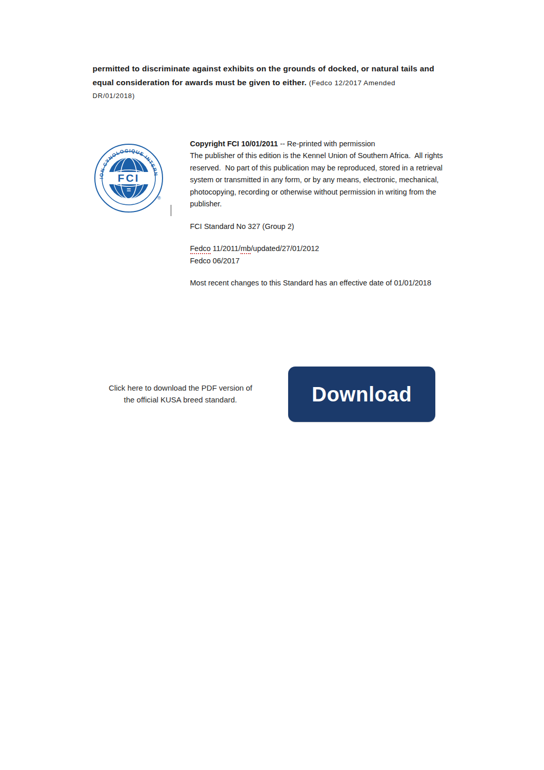permitted to discriminate against exhibits on the grounds of docked, or natural tails and equal consideration for awards must be given to either. (Fedco 12/2017 Amended DR/01/2018)
FCI = FÉDÉRATION CYNOLOGIQUE INTERNATIONALE ®
Copyright FCI 10/01/2011 -- Re-printed with permission
The publisher of this edition is the Kennel Union of Southern Africa. All rights reserved. No part of this publication may be reproduced, stored in a retrieval system or transmitted in any form, or by any means, electronic, mechanical, photocopying, recording or otherwise without permission in writing from the publisher.
FCI Standard No 327 (Group 2)
Fedco 11/2011/mb/updated/27/01/2012
Fedco 06/2017
Most recent changes to this Standard has an effective date of 01/01/2018
Click here to download the PDF version of
the official KUSA breed standard.
Download